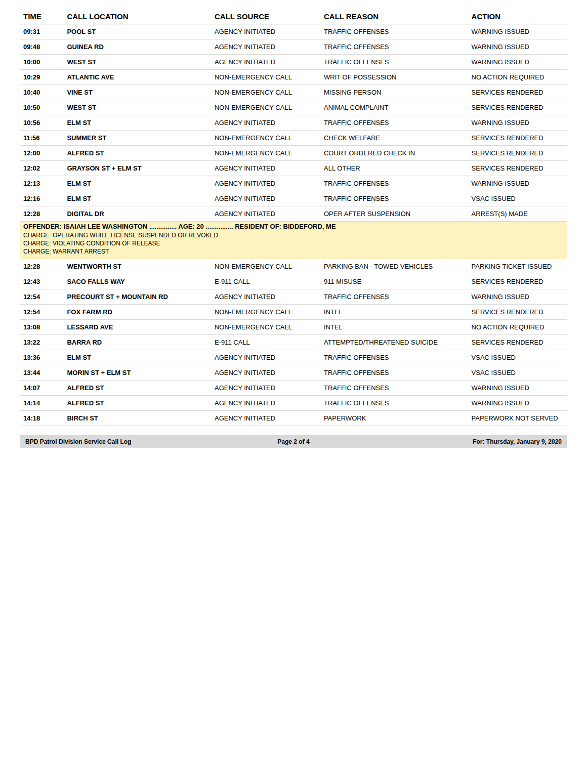| TIME | CALL LOCATION | CALL SOURCE | CALL REASON | ACTION |
| --- | --- | --- | --- | --- |
| 09:31 | POOL ST | AGENCY INITIATED | TRAFFIC OFFENSES | WARNING ISSUED |
| 09:48 | GUINEA RD | AGENCY INITIATED | TRAFFIC OFFENSES | WARNING ISSUED |
| 10:00 | WEST ST | AGENCY INITIATED | TRAFFIC OFFENSES | WARNING ISSUED |
| 10:29 | ATLANTIC AVE | NON-EMERGENCY CALL | WRIT OF POSSESSION | NO ACTION REQUIRED |
| 10:40 | VINE ST | NON-EMERGENCY CALL | MISSING PERSON | SERVICES RENDERED |
| 10:50 | WEST ST | NON-EMERGENCY CALL | ANIMAL COMPLAINT | SERVICES RENDERED |
| 10:56 | ELM ST | AGENCY INITIATED | TRAFFIC OFFENSES | WARNING ISSUED |
| 11:56 | SUMMER ST | NON-EMERGENCY CALL | CHECK WELFARE | SERVICES RENDERED |
| 12:00 | ALFRED ST | NON-EMERGENCY CALL | COURT ORDERED CHECK IN | SERVICES RENDERED |
| 12:02 | GRAYSON ST + ELM ST | AGENCY INITIATED | ALL OTHER | SERVICES RENDERED |
| 12:13 | ELM ST | AGENCY INITIATED | TRAFFIC OFFENSES | WARNING ISSUED |
| 12:16 | ELM ST | AGENCY INITIATED | TRAFFIC OFFENSES | VSAC ISSUED |
| 12:28 | DIGITAL DR | AGENCY INITIATED | OPER AFTER SUSPENSION | ARREST(S) MADE |
| OFFENDER: ISAIAH LEE WASHINGTON ............... AGE: 20 ............... RESIDENT OF: BIDDEFORD, ME |
| CHARGE: OPERATING WHILE LICENSE SUSPENDED OR REVOKED |
| CHARGE: VIOLATING CONDITION OF RELEASE |
| CHARGE: WARRANT ARREST |
| 12:28 | WENTWORTH ST | NON-EMERGENCY CALL | PARKING BAN - TOWED VEHICLES | PARKING TICKET ISSUED |
| 12:43 | SACO FALLS WAY | E-911 CALL | 911 MISUSE | SERVICES RENDERED |
| 12:54 | PRECOURT ST + MOUNTAIN RD | AGENCY INITIATED | TRAFFIC OFFENSES | WARNING ISSUED |
| 12:54 | FOX FARM RD | NON-EMERGENCY CALL | INTEL | SERVICES RENDERED |
| 13:08 | LESSARD AVE | NON-EMERGENCY CALL | INTEL | NO ACTION REQUIRED |
| 13:22 | BARRA RD | E-911 CALL | ATTEMPTED/THREATENED SUICIDE | SERVICES RENDERED |
| 13:36 | ELM ST | AGENCY INITIATED | TRAFFIC OFFENSES | VSAC ISSUED |
| 13:44 | MORIN ST + ELM ST | AGENCY INITIATED | TRAFFIC OFFENSES | VSAC ISSUED |
| 14:07 | ALFRED ST | AGENCY INITIATED | TRAFFIC OFFENSES | WARNING ISSUED |
| 14:14 | ALFRED ST | AGENCY INITIATED | TRAFFIC OFFENSES | WARNING ISSUED |
| 14:18 | BIRCH ST | AGENCY INITIATED | PAPERWORK | PAPERWORK NOT SERVED |
BPD Patrol Division Service Call Log
Page 2 of 4
For: Thursday, January 9, 2020